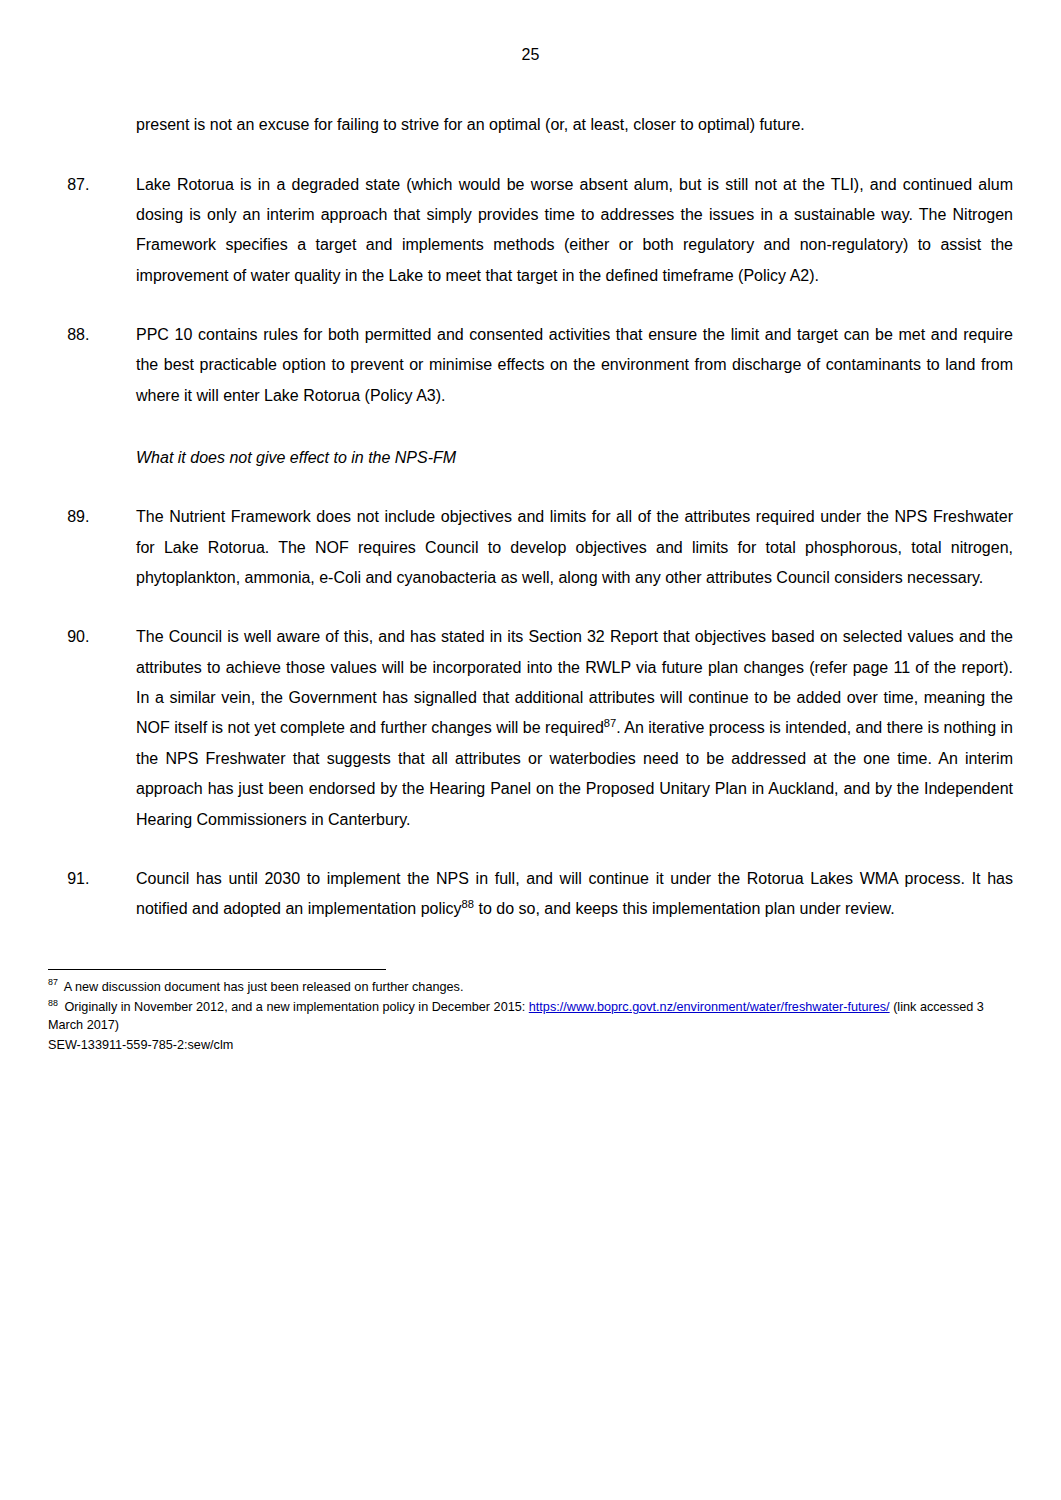25
present is not an excuse for failing to strive for an optimal (or, at least, closer to optimal) future.
Lake Rotorua is in a degraded state (which would be worse absent alum, but is still not at the TLI), and continued alum dosing is only an interim approach that simply provides time to addresses the issues in a sustainable way. The Nitrogen Framework specifies a target and implements methods (either or both regulatory and non-regulatory) to assist the improvement of water quality in the Lake to meet that target in the defined timeframe (Policy A2).
PPC 10 contains rules for both permitted and consented activities that ensure the limit and target can be met and require the best practicable option to prevent or minimise effects on the environment from discharge of contaminants to land from where it will enter Lake Rotorua (Policy A3).
What it does not give effect to in the NPS-FM
The Nutrient Framework does not include objectives and limits for all of the attributes required under the NPS Freshwater for Lake Rotorua. The NOF requires Council to develop objectives and limits for total phosphorous, total nitrogen, phytoplankton, ammonia, e-Coli and cyanobacteria as well, along with any other attributes Council considers necessary.
The Council is well aware of this, and has stated in its Section 32 Report that objectives based on selected values and the attributes to achieve those values will be incorporated into the RWLP via future plan changes (refer page 11 of the report). In a similar vein, the Government has signalled that additional attributes will continue to be added over time, meaning the NOF itself is not yet complete and further changes will be required87. An iterative process is intended, and there is nothing in the NPS Freshwater that suggests that all attributes or waterbodies need to be addressed at the one time. An interim approach has just been endorsed by the Hearing Panel on the Proposed Unitary Plan in Auckland, and by the Independent Hearing Commissioners in Canterbury.
Council has until 2030 to implement the NPS in full, and will continue it under the Rotorua Lakes WMA process. It has notified and adopted an implementation policy88 to do so, and keeps this implementation plan under review.
87 A new discussion document has just been released on further changes.
88 Originally in November 2012, and a new implementation policy in December 2015: https://www.boprc.govt.nz/environment/water/freshwater-futures/ (link accessed 3 March 2017)
SEW-133911-559-785-2:sew/clm